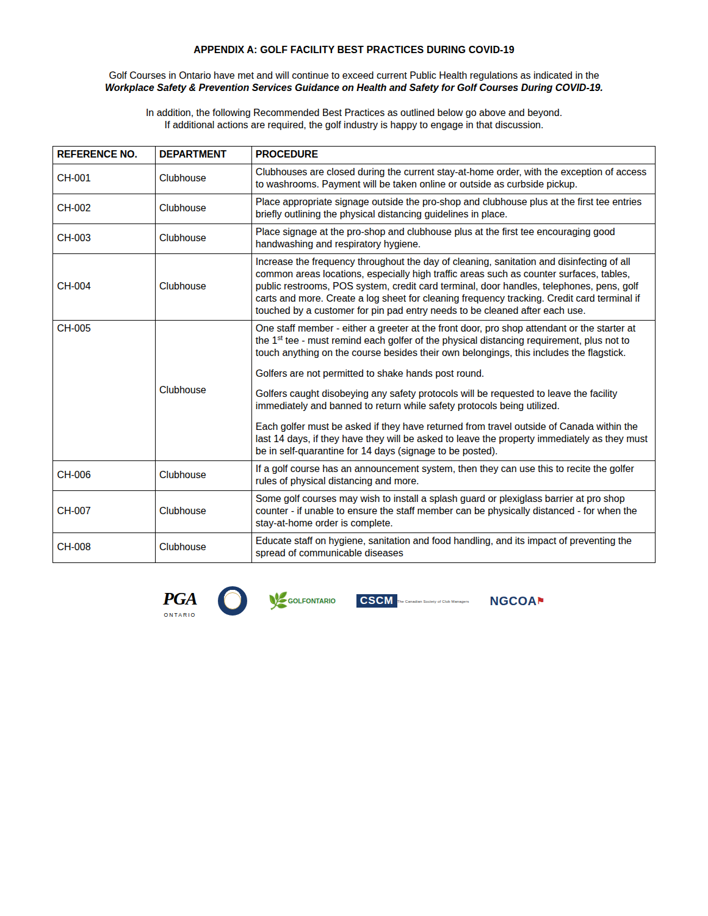APPENDIX A: GOLF FACILITY BEST PRACTICES DURING COVID-19
Golf Courses in Ontario have met and will continue to exceed current Public Health regulations as indicated in the
Workplace Safety & Prevention Services Guidance on Health and Safety for Golf Courses During COVID-19.
In addition, the following Recommended Best Practices as outlined below go above and beyond.
If additional actions are required, the golf industry is happy to engage in that discussion.
| REFERENCE NO. | DEPARTMENT | PROCEDURE |
| --- | --- | --- |
| CH-001 | Clubhouse | Clubhouses are closed during the current stay-at-home order, with the exception of access to washrooms. Payment will be taken online or outside as curbside pickup. |
| CH-002 | Clubhouse | Place appropriate signage outside the pro-shop and clubhouse plus at the first tee entries briefly outlining the physical distancing guidelines in place. |
| CH-003 | Clubhouse | Place signage at the pro-shop and clubhouse plus at the first tee encouraging good handwashing and respiratory hygiene. |
| CH-004 | Clubhouse | Increase the frequency throughout the day of cleaning, sanitation and disinfecting of all common areas locations, especially high traffic areas such as counter surfaces, tables, public restrooms, POS system, credit card terminal, door handles, telephones, pens, golf carts and more. Create a log sheet for cleaning frequency tracking. Credit card terminal if touched by a customer for pin pad entry needs to be cleaned after each use. |
| CH-005 | Clubhouse | One staff member - either a greeter at the front door, pro shop attendant or the starter at the 1 st tee - must remind each golfer of the physical distancing requirement, plus not to touch anything on the course besides their own belongings, this includes the flagstick. Golfers are not permitted to shake hands post round. Golfers caught disobeying any safety protocols will be requested to leave the facility immediately and banned to return while safety protocols being utilized. Each golfer must be asked if they have returned from travel outside of Canada within the last 14 days, if they have they will be asked to leave the property immediately as they must be in self-quarantine for 14 days (signage to be posted). |
| CH-006 | Clubhouse | If a golf course has an announcement system, then they can use this to recite the golfer rules of physical distancing and more. |
| CH-007 | Clubhouse | Some golf courses may wish to install a splash guard or plexiglass barrier at pro shop counter - if unable to ensure the staff member can be physically distanced - for when the stay-at-home order is complete. |
| CH-008 | Clubhouse | Educate staff on hygiene, sanitation and food handling, and its impact of preventing the spread of communicable diseases |
PGAONTARIO
🌿GOLFONTARIO
CSCM The Canadian Society of Club Managers
NGCOA⚑